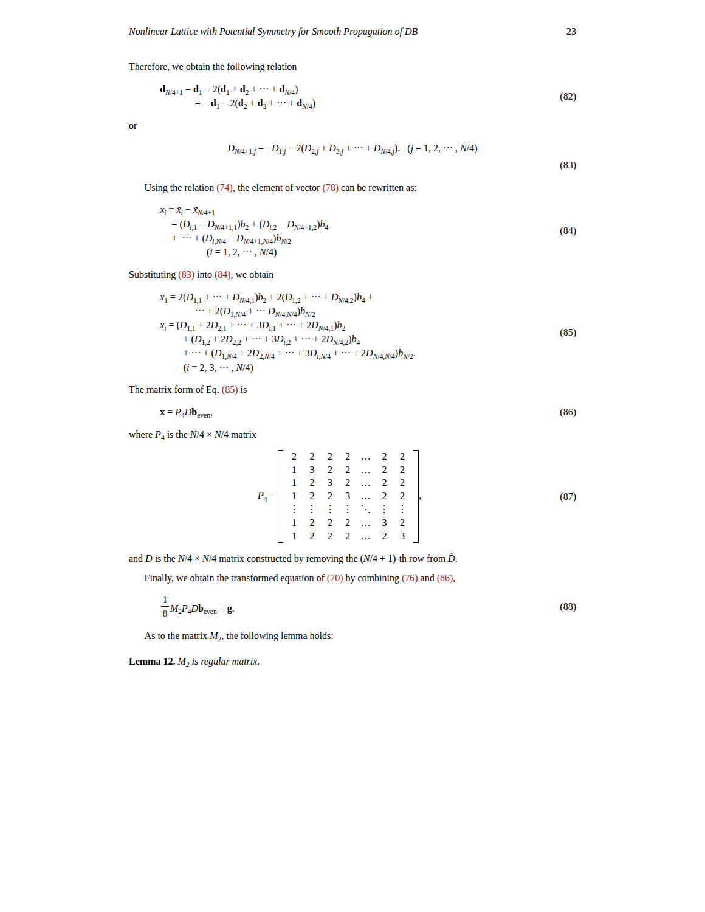Nonlinear Lattice with Potential Symmetry for Smooth Propagation of DB 23
Therefore, we obtain the following relation
dN/4+1 = d1 − 2(d1 + d2 + ··· + dN/4) = − d1 − 2(d2 + d3 + ··· + dN/4)
(82)
or
DN/4+1,j = −D1,j − 2(D2,j + D3,j + ··· + DN/4,j). (j = 1, 2, ··· , N/4)
(83)
Using the relation (74), the element of vector (78) can be rewritten as:
xi = x̃i − x̃N/4+1 = (Di,1 − DN/4+1,1)b2 + (Di,2 − DN/4+1,2)b4 + ··· + (Di,N/4 − DN/4+1,N/4)bN/2 (i = 1, 2, ··· , N/4)
(84)
Substituting (83) into (84), we obtain
x1 = 2(D1,1 + ··· + DN/4,1)b2 + 2(D1,2 + ··· + DN/4,2)b4 + ··· + 2(D1,N/4 + ··· DN/4,N/4)bN/2 xi = (D1,1 + 2D2,1 + ··· + 3Di,1 + ··· + 2DN/4,1)b2 + (D1,2 + 2D2,2 + ··· + 3Di,2 + ··· + 2DN/4,2)b4 + ··· + (D1,N/4 + 2D2,N/4 + ··· + 3Di,N/4 + ··· + 2DN/4,N/4)bN/2. (i = 2, 3, ··· , N/4)
(85)
The matrix form of Eq. (85) is
x = P4Dbeven,
(86)
where P4 is the N/4 × N/4 matrix
P4 =
| 2 | 2 | 2 | 2 | … | 2 | 2 |
| 1 | 3 | 2 | 2 | … | 2 | 2 |
| 1 | 2 | 3 | 2 | … | 2 | 2 |
| 1 | 2 | 2 | 3 | … | 2 | 2 |
| ⋮ | ⋮ | ⋮ | ⋮ | ⋱ | ⋮ | ⋮ |
| 1 | 2 | 2 | 2 | … | 3 | 2 |
| 1 | 2 | 2 | 2 | … | 2 | 3 |
,
(87)
and D is the N/4 × N/4 matrix constructed by removing the (N/4 + 1)-th row from D̃.
Finally, we obtain the transformed equation of (70) by combining (76) and (86),
18 M2P4Dbeven = g.
(88)
As to the matrix M2, the following lemma holds:
Lemma 12. M2 is regular matrix.